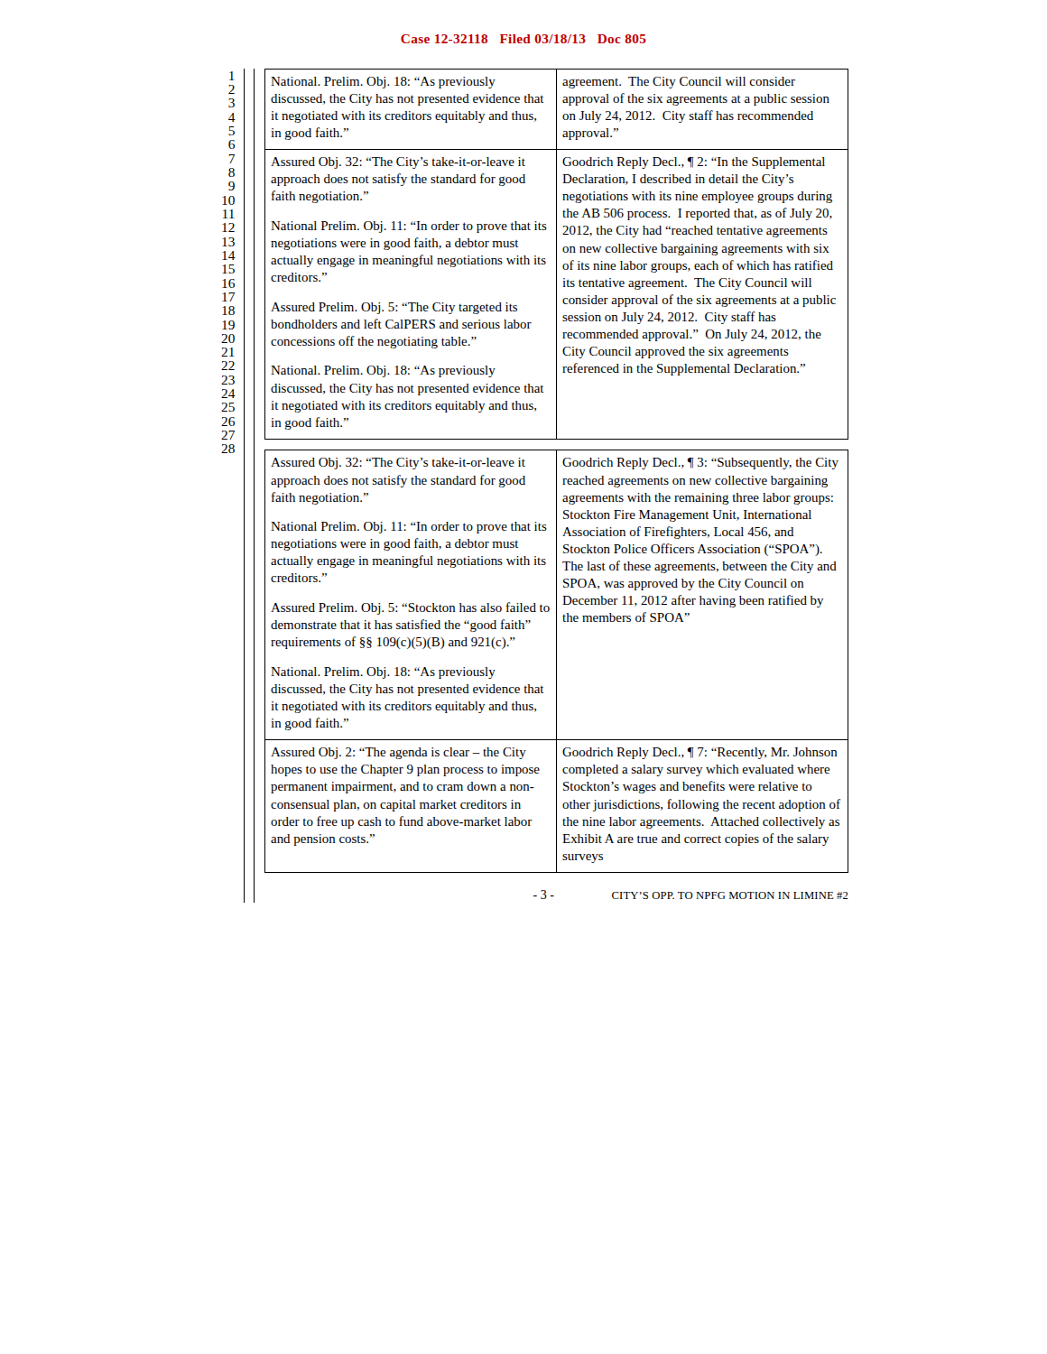Case 12-32118 Filed 03/18/13 Doc 805
1 2 3 4 5 6 7 8 9 10 11 12 13 14 15 16 17 18 19 20 21 22 23 24 25 26 27 28
| National. Prelim. Obj. 18: “As previously discussed, the City has not presented evidence that it negotiated with its creditors equitably and thus, in good faith.” | agreement. The City Council will consider approval of the six agreements at a public session on July 24, 2012. City staff has recommended approval.” |
| Assured Obj. 32: “The City’s take-it-or-leave it approach does not satisfy the standard for good faith negotiation.” National Prelim. Obj. 11: “In order to prove that its negotiations were in good faith, a debtor must actually engage in meaningful negotiations with its creditors.” Assured Prelim. Obj. 5: “The City targeted its bondholders and left CalPERS and serious labor concessions off the negotiating table.” National. Prelim. Obj. 18: “As previously discussed, the City has not presented evidence that it negotiated with its creditors equitably and thus, in good faith.” | Goodrich Reply Decl., ¶ 2: “In the Supplemental Declaration, I described in detail the City’s negotiations with its nine employee groups during the AB 506 process. I reported that, as of July 20, 2012, the City had “reached tentative agreements on new collective bargaining agreements with six of its nine labor groups, each of which has ratified its tentative agreement. The City Council will consider approval of the six agreements at a public session on July 24, 2012. City staff has recommended approval.” On July 24, 2012, the City Council approved the six agreements referenced in the Supplemental Declaration.” |
| Assured Obj. 32: “The City’s take-it-or-leave it approach does not satisfy the standard for good faith negotiation.” National Prelim. Obj. 11: “In order to prove that its negotiations were in good faith, a debtor must actually engage in meaningful negotiations with its creditors.” Assured Prelim. Obj. 5: “Stockton has also failed to demonstrate that it has satisfied the “good faith” requirements of §§ 109(c)(5)(B) and 921(c).” National. Prelim. Obj. 18: “As previously discussed, the City has not presented evidence that it negotiated with its creditors equitably and thus, in good faith.” | Goodrich Reply Decl., ¶ 3: “Subsequently, the City reached agreements on new collective bargaining agreements with the remaining three labor groups: Stockton Fire Management Unit, International Association of Firefighters, Local 456, and Stockton Police Officers Association (“SPOA”). The last of these agreements, between the City and SPOA, was approved by the City Council on December 11, 2012 after having been ratified by the members of SPOA” |
| Assured Obj. 2: “The agenda is clear – the City hopes to use the Chapter 9 plan process to impose permanent impairment, and to cram down a non-consensual plan, on capital market creditors in order to free up cash to fund above-market labor and pension costs.” | Goodrich Reply Decl., ¶ 7: “Recently, Mr. Johnson completed a salary survey which evaluated where Stockton’s wages and benefits were relative to other jurisdictions, following the recent adoption of the nine labor agreements. Attached collectively as Exhibit A are true and correct copies of the salary surveys |
- 3 - CITY’S OPP. TO NPFG MOTION IN LIMINE #2